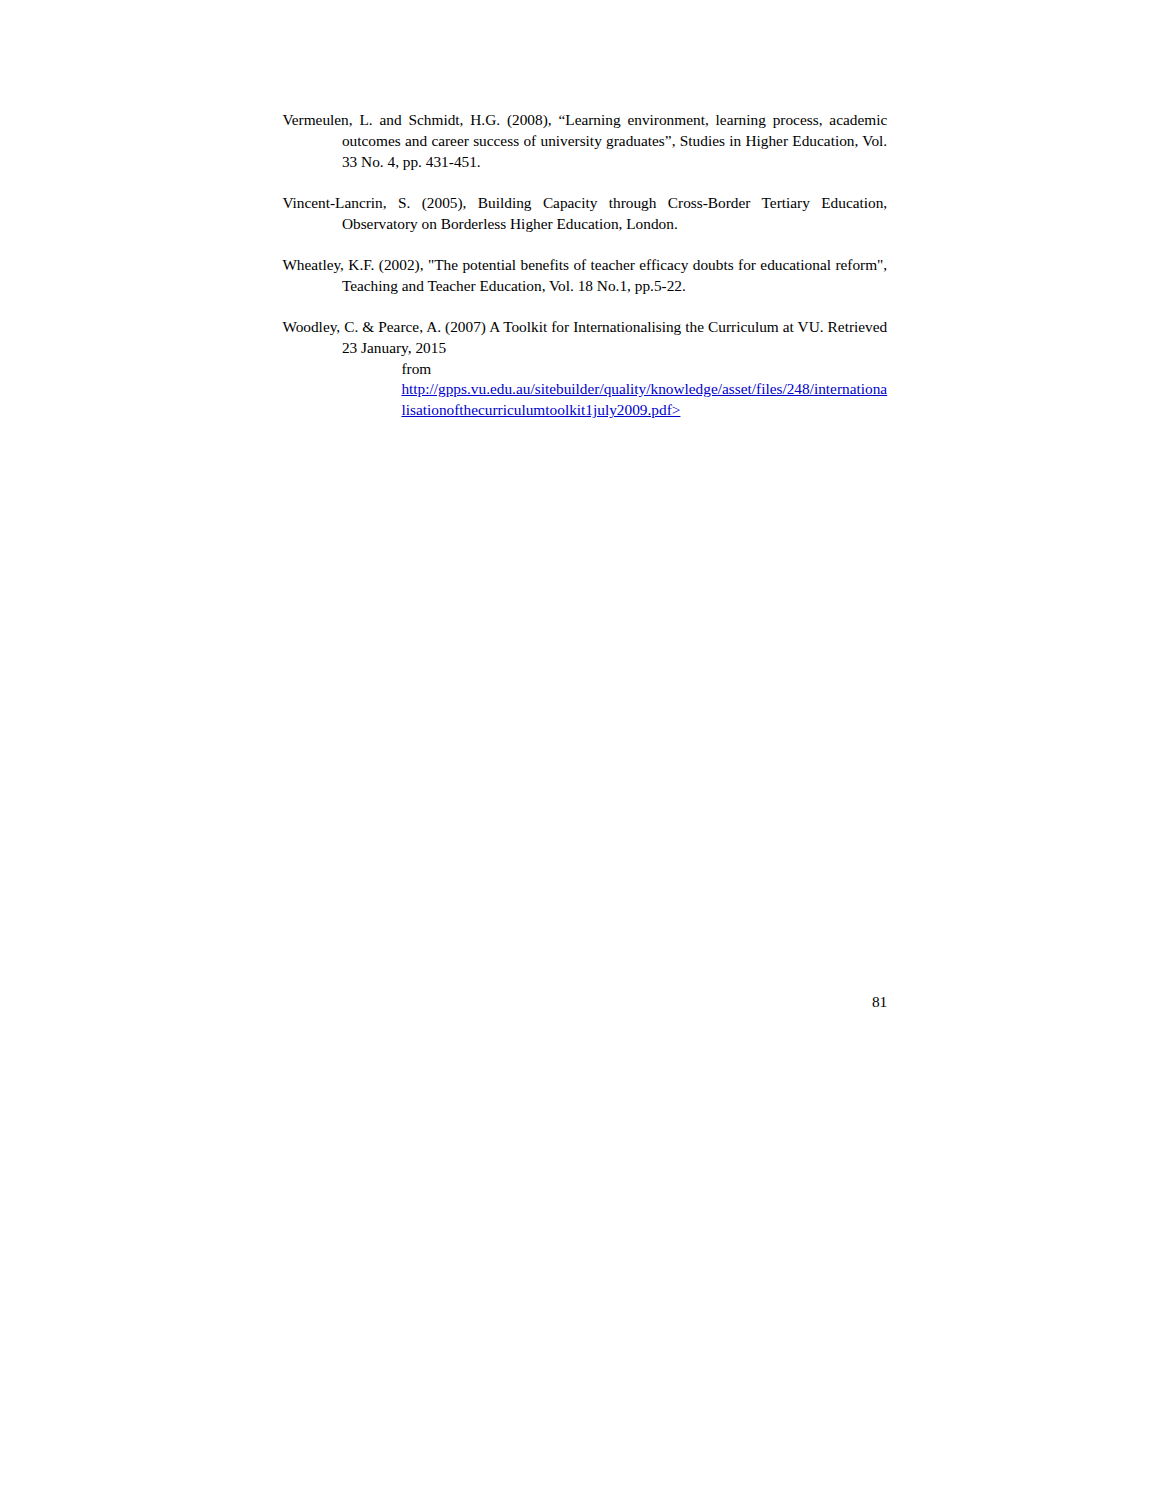Vermeulen, L. and Schmidt, H.G. (2008), “Learning environment, learning process, academic outcomes and career success of university graduates”, Studies in Higher Education, Vol. 33 No. 4, pp. 431-451.
Vincent-Lancrin, S. (2005), Building Capacity through Cross-Border Tertiary Education, Observatory on Borderless Higher Education, London.
Wheatley, K.F. (2002), "The potential benefits of teacher efficacy doubts for educational reform", Teaching and Teacher Education, Vol. 18 No.1, pp.5-22.
Woodley, C. & Pearce, A. (2007) A Toolkit for Internationalising the Curriculum at VU. Retrieved 23 January, 2015 from http://gpps.vu.edu.au/sitebuilder/quality/knowledge/asset/files/248/internationalisationofthecurriculumtoolkit1july2009.pdf>
81